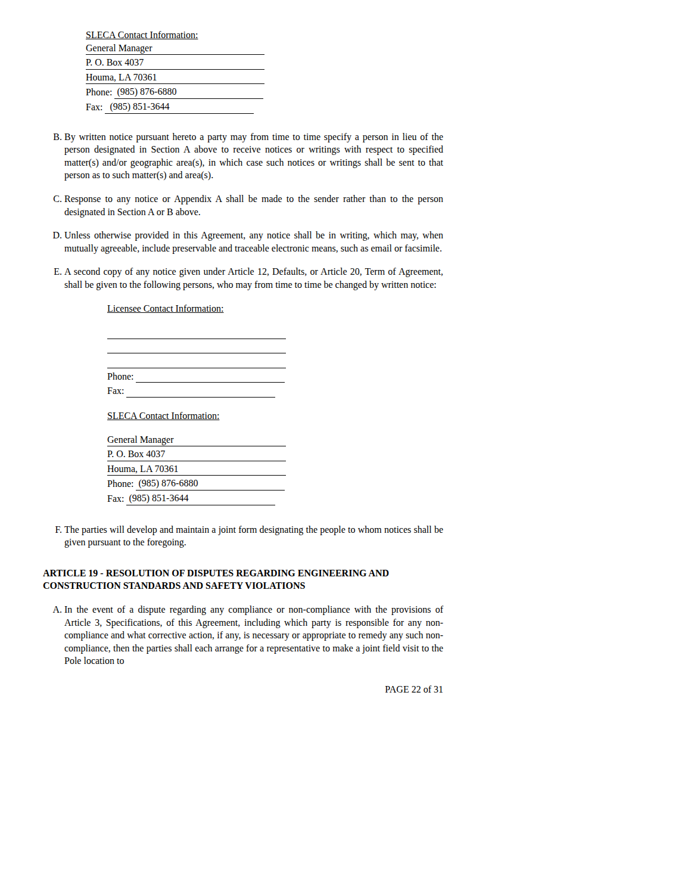SLECA Contact Information:
General Manager P. O. Box 4037 Houma, LA 70361
Phone: (985) 876-6880
Fax: (985) 851-3644
By written notice pursuant hereto a party may from time to time specify a person in lieu of the person designated in Section A above to receive notices or writings with respect to specified matter(s) and/or geographic area(s), in which case such notices or writings shall be sent to that person as to such matter(s) and area(s).
Response to any notice or Appendix A shall be made to the sender rather than to the person designated in Section A or B above.
Unless otherwise provided in this Agreement, any notice shall be in writing, which may, when mutually agreeable, include preservable and traceable electronic means, such as email or facsimile.
A second copy of any notice given under Article 12, Defaults, or Article 20, Term of Agreement, shall be given to the following persons, who may from time to time be changed by written notice:
Licensee Contact Information:
Phone:
Fax:
SLECA Contact Information:
General Manager P. O. Box 4037 Houma, LA 70361
Phone: (985) 876-6880
Fax: (985) 851-3644
The parties will develop and maintain a joint form designating the people to whom notices shall be given pursuant to the foregoing.
Article 19 - Resolution of Disputes Regarding Engineering and Construction Standards and Safety Violations
In the event of a dispute regarding any compliance or non-compliance with the provisions of Article 3, Specifications, of this Agreement, including which party is responsible for any non-compliance and what corrective action, if any, is necessary or appropriate to remedy any such non-compliance, then the parties shall each arrange for a representative to make a joint field visit to the Pole location to
PAGE 22 of 31